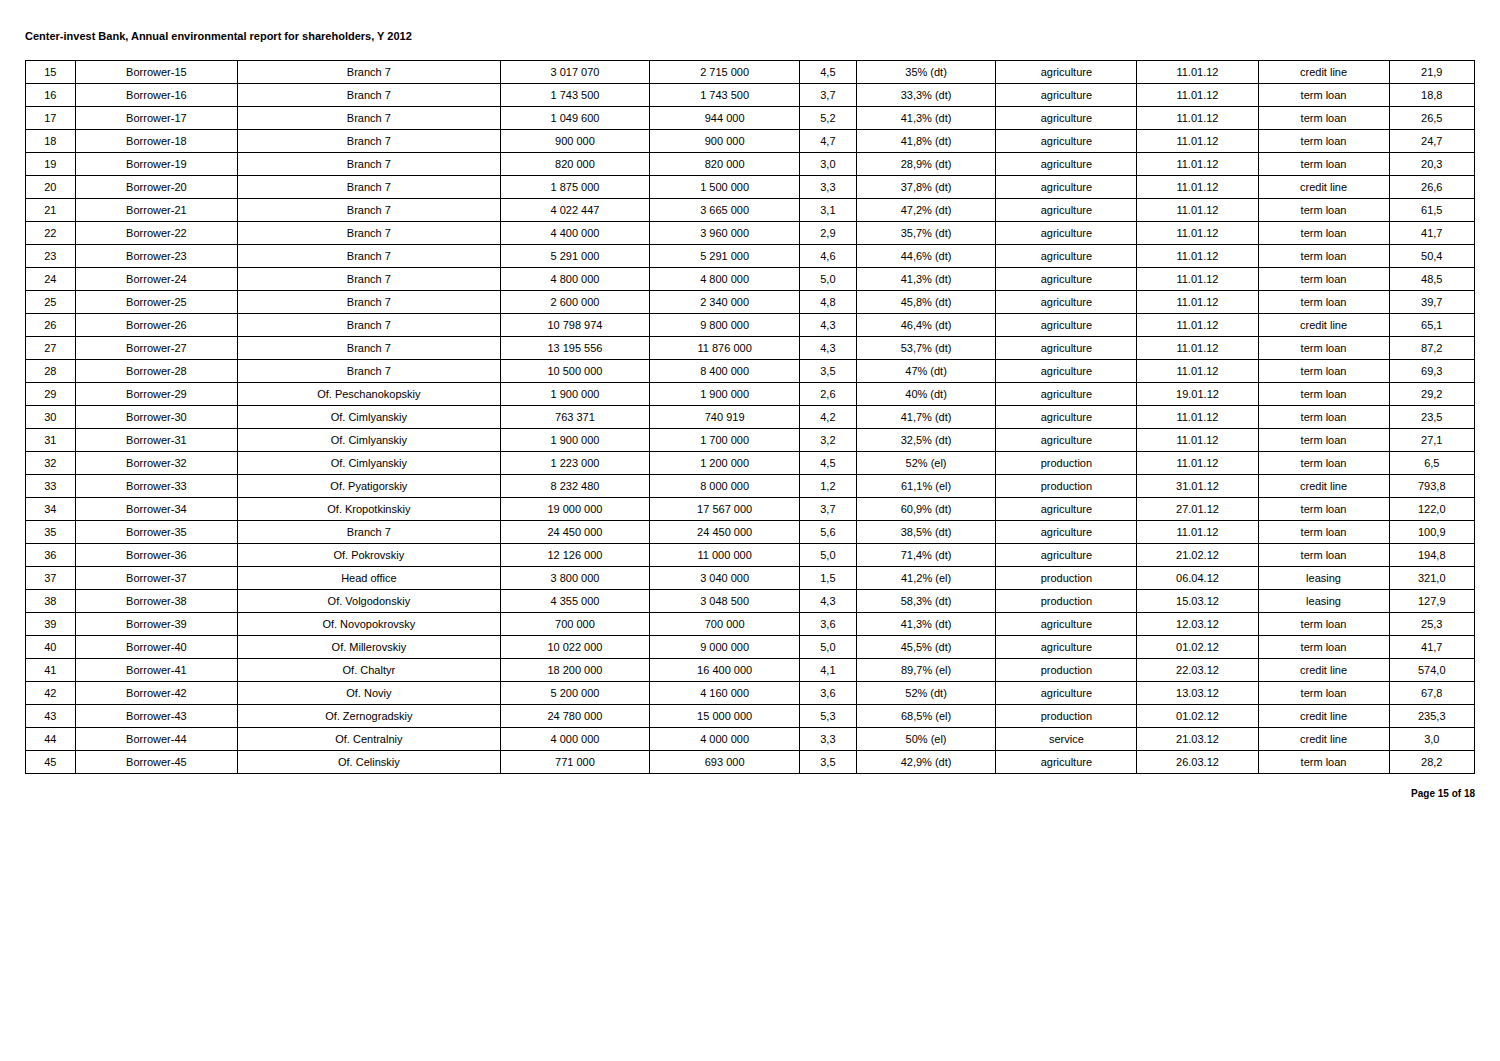Center-invest Bank, Annual environmental report for shareholders, Y 2012
| 15 | Borrower-15 | Branch 7 | 3 017 070 | 2 715 000 | 4,5 | 35% (dt) | agriculture | 11.01.12 | credit line | 21,9 |
| 16 | Borrower-16 | Branch 7 | 1 743 500 | 1 743 500 | 3,7 | 33,3% (dt) | agriculture | 11.01.12 | term loan | 18,8 |
| 17 | Borrower-17 | Branch 7 | 1 049 600 | 944 000 | 5,2 | 41,3% (dt) | agriculture | 11.01.12 | term loan | 26,5 |
| 18 | Borrower-18 | Branch 7 | 900 000 | 900 000 | 4,7 | 41,8% (dt) | agriculture | 11.01.12 | term loan | 24,7 |
| 19 | Borrower-19 | Branch 7 | 820 000 | 820 000 | 3,0 | 28,9% (dt) | agriculture | 11.01.12 | term loan | 20,3 |
| 20 | Borrower-20 | Branch 7 | 1 875 000 | 1 500 000 | 3,3 | 37,8% (dt) | agriculture | 11.01.12 | credit line | 26,6 |
| 21 | Borrower-21 | Branch 7 | 4 022 447 | 3 665 000 | 3,1 | 47,2% (dt) | agriculture | 11.01.12 | term loan | 61,5 |
| 22 | Borrower-22 | Branch 7 | 4 400 000 | 3 960 000 | 2,9 | 35,7% (dt) | agriculture | 11.01.12 | term loan | 41,7 |
| 23 | Borrower-23 | Branch 7 | 5 291 000 | 5 291 000 | 4,6 | 44,6% (dt) | agriculture | 11.01.12 | term loan | 50,4 |
| 24 | Borrower-24 | Branch 7 | 4 800 000 | 4 800 000 | 5,0 | 41,3% (dt) | agriculture | 11.01.12 | term loan | 48,5 |
| 25 | Borrower-25 | Branch 7 | 2 600 000 | 2 340 000 | 4,8 | 45,8% (dt) | agriculture | 11.01.12 | term loan | 39,7 |
| 26 | Borrower-26 | Branch 7 | 10 798 974 | 9 800 000 | 4,3 | 46,4% (dt) | agriculture | 11.01.12 | credit line | 65,1 |
| 27 | Borrower-27 | Branch 7 | 13 195 556 | 11 876 000 | 4,3 | 53,7% (dt) | agriculture | 11.01.12 | term loan | 87,2 |
| 28 | Borrower-28 | Branch 7 | 10 500 000 | 8 400 000 | 3,5 | 47% (dt) | agriculture | 11.01.12 | term loan | 69,3 |
| 29 | Borrower-29 | Of. Peschanokopskiy | 1 900 000 | 1 900 000 | 2,6 | 40% (dt) | agriculture | 19.01.12 | term loan | 29,2 |
| 30 | Borrower-30 | Of. Cimlyanskiy | 763 371 | 740 919 | 4,2 | 41,7% (dt) | agriculture | 11.01.12 | term loan | 23,5 |
| 31 | Borrower-31 | Of. Cimlyanskiy | 1 900 000 | 1 700 000 | 3,2 | 32,5% (dt) | agriculture | 11.01.12 | term loan | 27,1 |
| 32 | Borrower-32 | Of. Cimlyanskiy | 1 223 000 | 1 200 000 | 4,5 | 52% (el) | production | 11.01.12 | term loan | 6,5 |
| 33 | Borrower-33 | Of. Pyatigorskiy | 8 232 480 | 8 000 000 | 1,2 | 61,1% (el) | production | 31.01.12 | credit line | 793,8 |
| 34 | Borrower-34 | Of. Kropotkinskiy | 19 000 000 | 17 567 000 | 3,7 | 60,9% (dt) | agriculture | 27.01.12 | term loan | 122,0 |
| 35 | Borrower-35 | Branch 7 | 24 450 000 | 24 450 000 | 5,6 | 38,5% (dt) | agriculture | 11.01.12 | term loan | 100,9 |
| 36 | Borrower-36 | Of. Pokrovskiy | 12 126 000 | 11 000 000 | 5,0 | 71,4% (dt) | agriculture | 21.02.12 | term loan | 194,8 |
| 37 | Borrower-37 | Head office | 3 800 000 | 3 040 000 | 1,5 | 41,2% (el) | production | 06.04.12 | leasing | 321,0 |
| 38 | Borrower-38 | Of. Volgodonskiy | 4 355 000 | 3 048 500 | 4,3 | 58,3% (dt) | production | 15.03.12 | leasing | 127,9 |
| 39 | Borrower-39 | Of. Novopokrovsky | 700 000 | 700 000 | 3,6 | 41,3% (dt) | agriculture | 12.03.12 | term loan | 25,3 |
| 40 | Borrower-40 | Of. Millerovskiy | 10 022 000 | 9 000 000 | 5,0 | 45,5% (dt) | agriculture | 01.02.12 | term loan | 41,7 |
| 41 | Borrower-41 | Of. Chaltyr | 18 200 000 | 16 400 000 | 4,1 | 89,7% (el) | production | 22.03.12 | credit line | 574,0 |
| 42 | Borrower-42 | Of. Noviy | 5 200 000 | 4 160 000 | 3,6 | 52% (dt) | agriculture | 13.03.12 | term loan | 67,8 |
| 43 | Borrower-43 | Of. Zernogradskiy | 24 780 000 | 15 000 000 | 5,3 | 68,5% (el) | production | 01.02.12 | credit line | 235,3 |
| 44 | Borrower-44 | Of. Centralniy | 4 000 000 | 4 000 000 | 3,3 | 50% (el) | service | 21.03.12 | credit line | 3,0 |
| 45 | Borrower-45 | Of. Celinskiy | 771 000 | 693 000 | 3,5 | 42,9% (dt) | agriculture | 26.03.12 | term loan | 28,2 |
Page 15 of 18